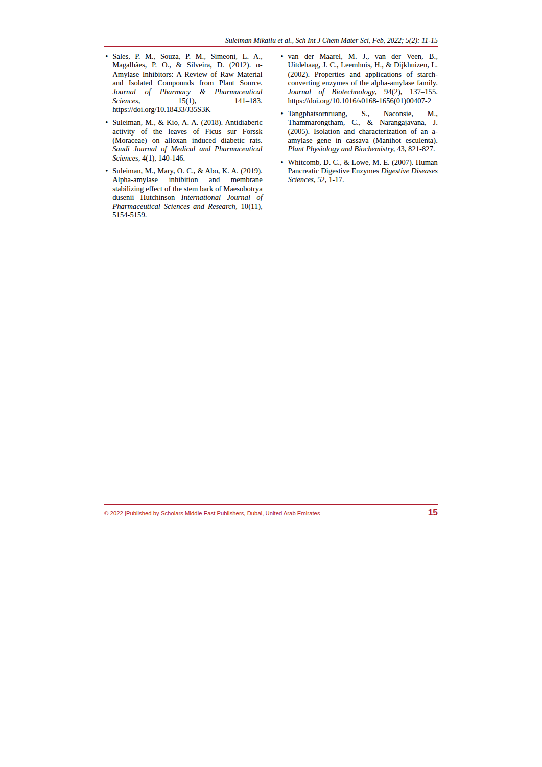Suleiman Mikailu et al., Sch Int J Chem Mater Sci, Feb, 2022; 5(2): 11-15
Sales, P. M., Souza, P. M., Simeoni, L. A., Magalhães, P. O., & Silveira, D. (2012). α-Amylase Inhibitors: A Review of Raw Material and Isolated Compounds from Plant Source. Journal of Pharmacy & Pharmaceutical Sciences, 15(1), 141–183. https://doi.org/10.18433/J35S3K
Suleiman, M., & Kio, A. A. (2018). Antidiaberic activity of the leaves of Ficus sur Forssk (Moraceae) on alloxan induced diabetic rats. Saudi Journal of Medical and Pharmaceutical Sciences, 4(1), 140-146.
Suleiman, M., Mary, O. C., & Abo, K. A. (2019). Alpha-amylase inhibition and membrane stabilizing effect of the stem bark of Maesobotrya dusenii Hutchinson International Journal of Pharmaceutical Sciences and Research, 10(11), 5154-5159.
van der Maarel, M. J., van der Veen, B., Uitdehaag, J. C., Leemhuis, H., & Dijkhuizen, L. (2002). Properties and applications of starch-converting enzymes of the alpha-amylase family. Journal of Biotechnology, 94(2), 137–155. https://doi.org/10.1016/s0168-1656(01)00407-2
Tangphatsornruang, S., Naconsie, M., Thammarongtham, C., & Narangajavana, J. (2005). Isolation and characterization of an a-amylase gene in cassava (Manihot esculenta). Plant Physiology and Biochemistry, 43, 821-827.
Whitcomb, D. C., & Lowe, M. E. (2007). Human Pancreatic Digestive Enzymes Digestive Diseases Sciences, 52, 1-17.
© 2022 |Published by Scholars Middle East Publishers, Dubai, United Arab Emirates
15